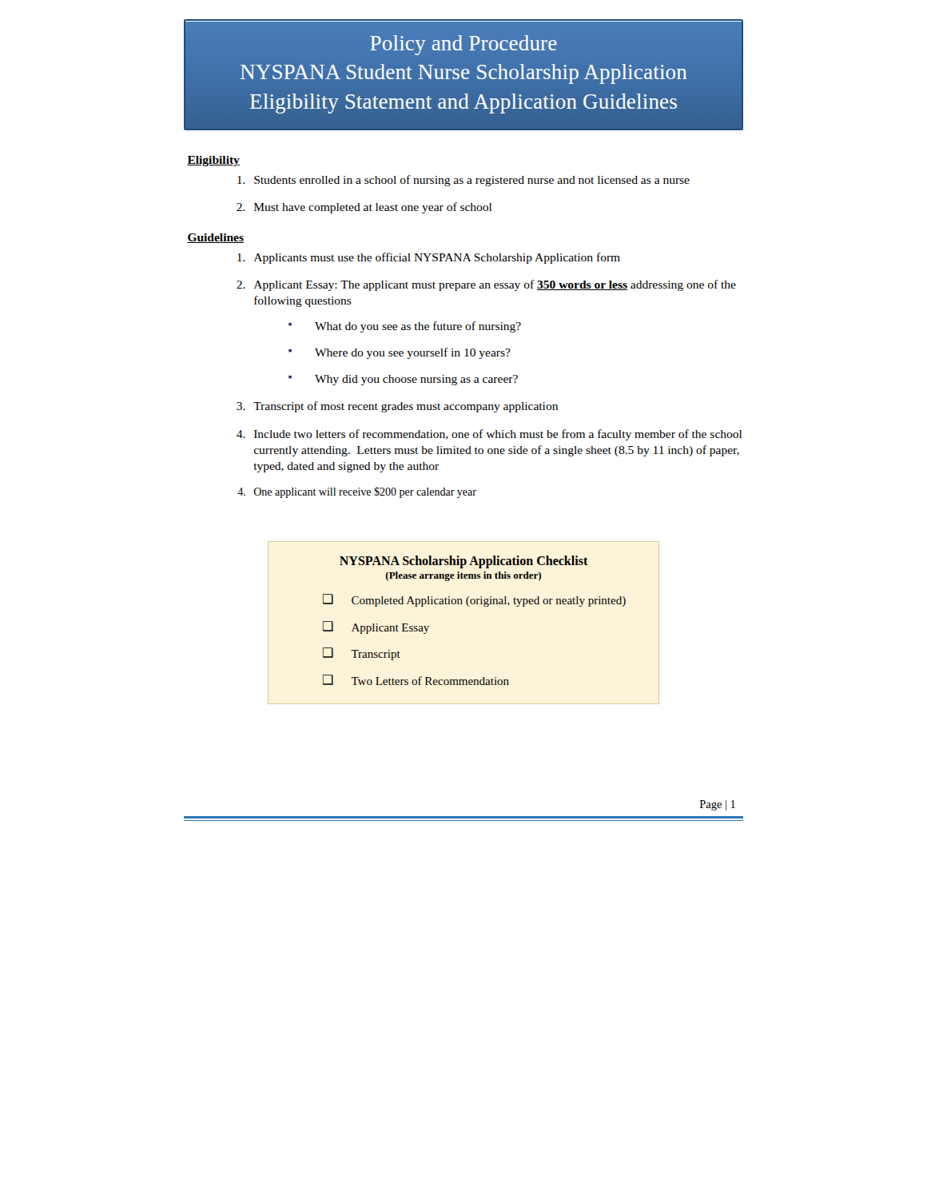Policy and Procedure
NYSPANA Student Nurse Scholarship Application Eligibility Statement and Application Guidelines
Eligibility
Students enrolled in a school of nursing as a registered nurse and not licensed as a nurse
Must have completed at least one year of school
Guidelines
Applicants must use the official NYSPANA Scholarship Application form
Applicant Essay: The applicant must prepare an essay of 350 words or less addressing one of the following questions
What do you see as the future of nursing?
Where do you see yourself in 10 years?
Why did you choose nursing as a career?
Transcript of most recent grades must accompany application
Include two letters of recommendation, one of which must be from a faculty member of the school currently attending. Letters must be limited to one side of a single sheet (8.5 by 11 inch) of paper, typed, dated and signed by the author
One applicant will receive $200 per calendar year
NYSPANA Scholarship Application Checklist
(Please arrange items in this order)
Completed Application (original, typed or neatly printed)
Applicant Essay
Transcript
Two Letters of Recommendation
Page | 1